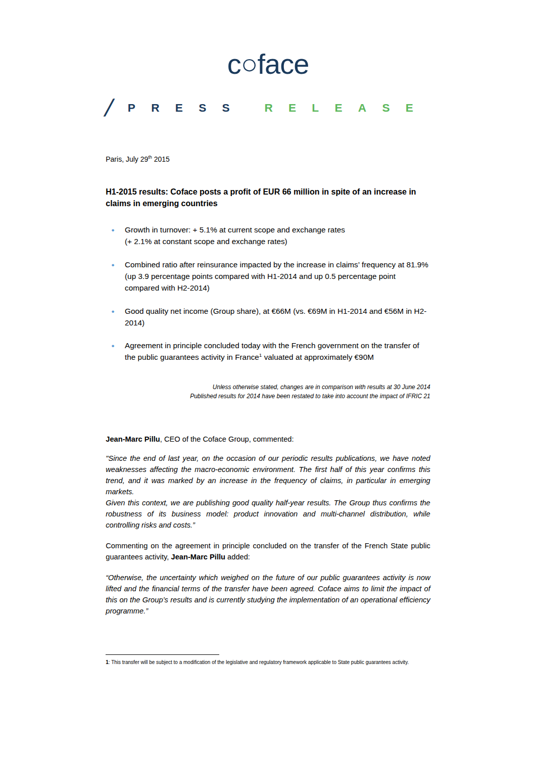c○face
/ P R E S S R E L E A S E
Paris, July 29th 2015
H1-2015 results: Coface posts a profit of EUR 66 million in spite of an increase in claims in emerging countries
Growth in turnover: + 5.1% at current scope and exchange rates
(+ 2.1% at constant scope and exchange rates)
Combined ratio after reinsurance impacted by the increase in claims’ frequency at 81.9% (up 3.9 percentage points compared with H1-2014 and up 0.5 percentage point compared with H2-2014)
Good quality net income (Group share), at €66M (vs. €69M in H1-2014 and €56M in H2-2014)
Agreement in principle concluded today with the French government on the transfer of the public guarantees activity in France1 valuated at approximately €90M
Unless otherwise stated, changes are in comparison with results at 30 June 2014
Published results for 2014 have been restated to take into account the impact of IFRIC 21
Jean-Marc Pillu, CEO of the Coface Group, commented:
"Since the end of last year, on the occasion of our periodic results publications, we have noted weaknesses affecting the macro-economic environment. The first half of this year confirms this trend, and it was marked by an increase in the frequency of claims, in particular in emerging markets.
Given this context, we are publishing good quality half-year results. The Group thus confirms the robustness of its business model: product innovation and multi-channel distribution, while controlling risks and costs.”
Commenting on the agreement in principle concluded on the transfer of the French State public guarantees activity, Jean-Marc Pillu added:
“Otherwise, the uncertainty which weighed on the future of our public guarantees activity is now lifted and the financial terms of the transfer have been agreed. Coface aims to limit the impact of this on the Group’s results and is currently studying the implementation of an operational efficiency programme.”
1: This transfer will be subject to a modification of the legislative and regulatory framework applicable to State public guarantees activity.